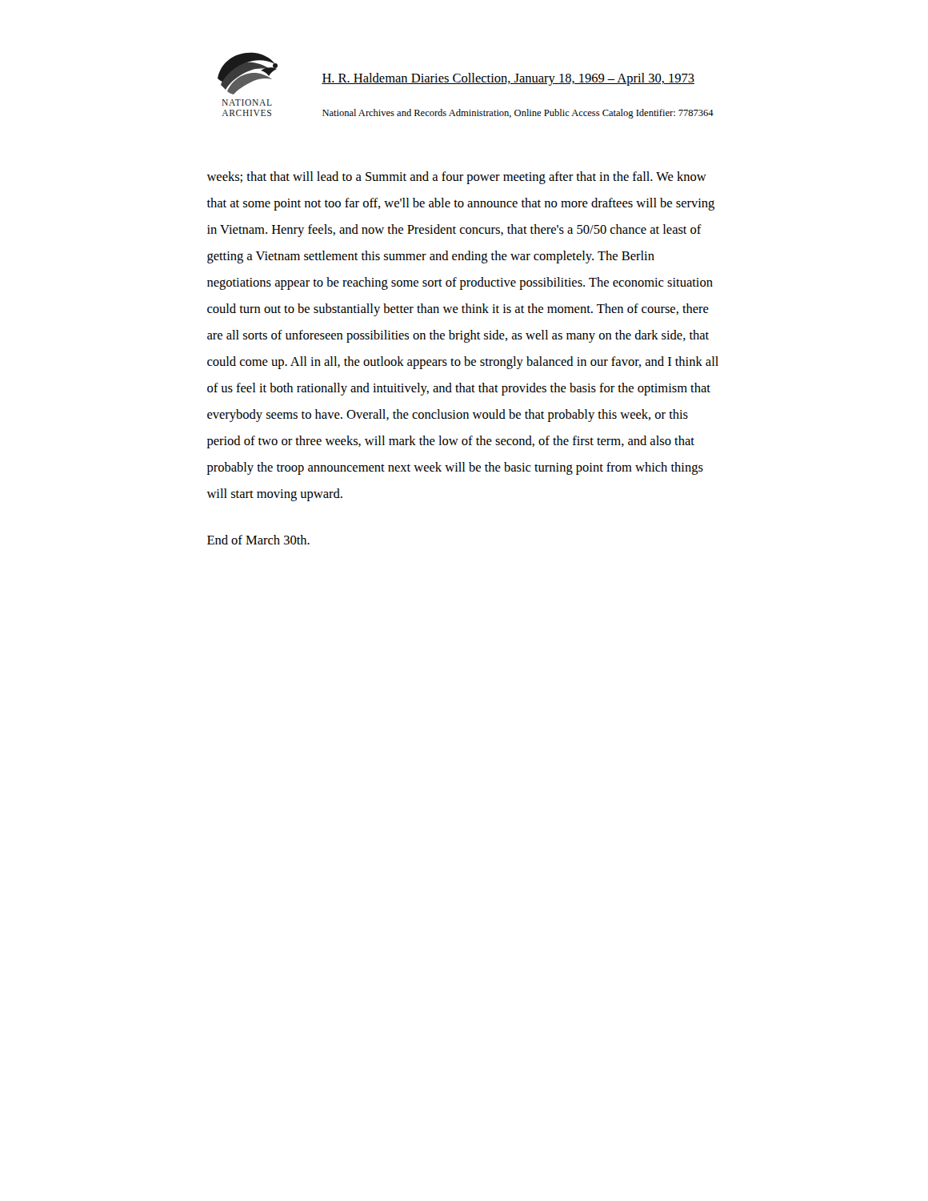NATIONAL
ARCHIVES
H. R. Haldeman Diaries Collection, January 18, 1969 – April 30, 1973
National Archives and Records Administration, Online Public Access Catalog Identifier: 7787364
weeks; that that will lead to a Summit and a four power meeting after that in the fall. We know that at some point not too far off, we'll be able to announce that no more draftees will be serving in Vietnam. Henry feels, and now the President concurs, that there's a 50/50 chance at least of getting a Vietnam settlement this summer and ending the war completely. The Berlin negotiations appear to be reaching some sort of productive possibilities. The economic situation could turn out to be substantially better than we think it is at the moment. Then of course, there are all sorts of unforeseen possibilities on the bright side, as well as many on the dark side, that could come up. All in all, the outlook appears to be strongly balanced in our favor, and I think all of us feel it both rationally and intuitively, and that that provides the basis for the optimism that everybody seems to have. Overall, the conclusion would be that probably this week, or this period of two or three weeks, will mark the low of the second, of the first term, and also that probably the troop announcement next week will be the basic turning point from which things will start moving upward.
End of March 30th.